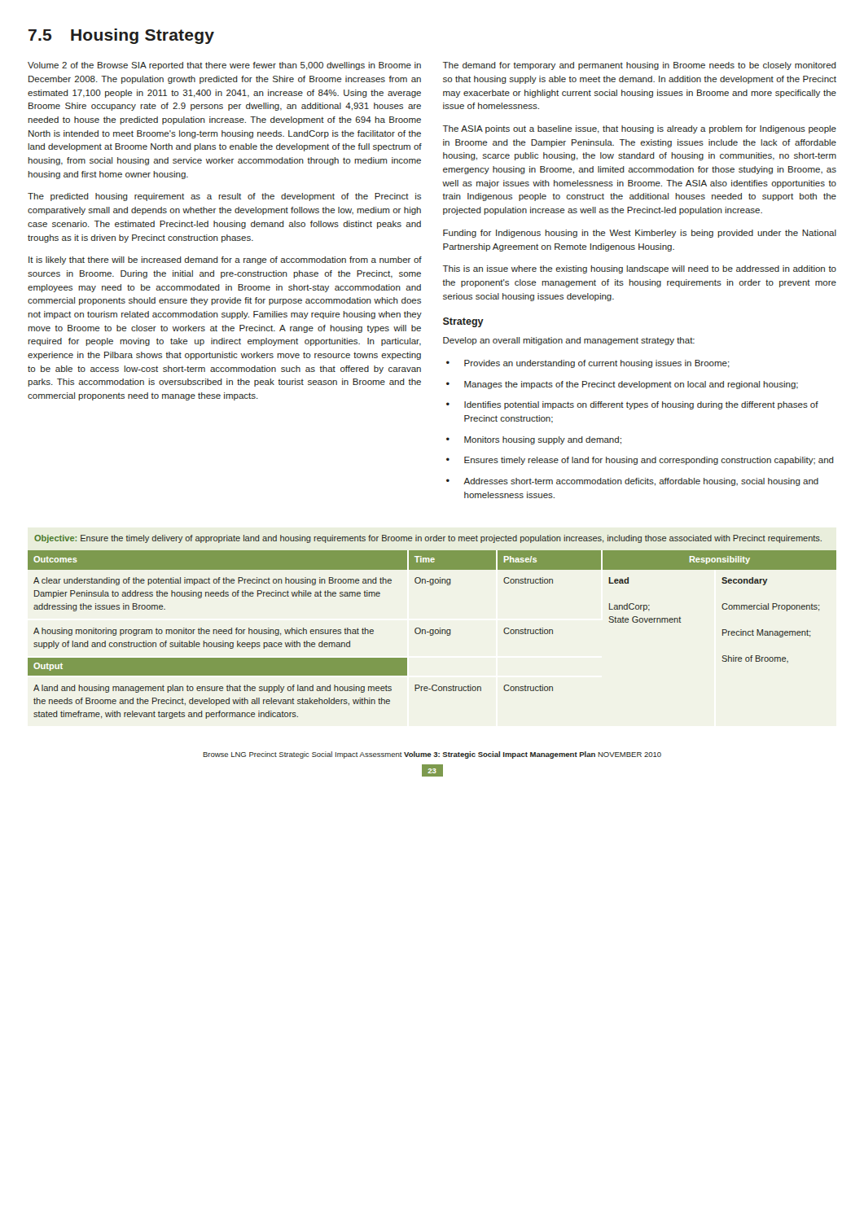7.5 Housing Strategy
Volume 2 of the Browse SIA reported that there were fewer than 5,000 dwellings in Broome in December 2008. The population growth predicted for the Shire of Broome increases from an estimated 17,100 people in 2011 to 31,400 in 2041, an increase of 84%. Using the average Broome Shire occupancy rate of 2.9 persons per dwelling, an additional 4,931 houses are needed to house the predicted population increase. The development of the 694 ha Broome North is intended to meet Broome's long-term housing needs. LandCorp is the facilitator of the land development at Broome North and plans to enable the development of the full spectrum of housing, from social housing and service worker accommodation through to medium income housing and first home owner housing.
The predicted housing requirement as a result of the development of the Precinct is comparatively small and depends on whether the development follows the low, medium or high case scenario. The estimated Precinct-led housing demand also follows distinct peaks and troughs as it is driven by Precinct construction phases.
It is likely that there will be increased demand for a range of accommodation from a number of sources in Broome. During the initial and pre-construction phase of the Precinct, some employees may need to be accommodated in Broome in short-stay accommodation and commercial proponents should ensure they provide fit for purpose accommodation which does not impact on tourism related accommodation supply. Families may require housing when they move to Broome to be closer to workers at the Precinct. A range of housing types will be required for people moving to take up indirect employment opportunities. In particular, experience in the Pilbara shows that opportunistic workers move to resource towns expecting to be able to access low-cost short-term accommodation such as that offered by caravan parks. This accommodation is oversubscribed in the peak tourist season in Broome and the commercial proponents need to manage these impacts.
The demand for temporary and permanent housing in Broome needs to be closely monitored so that housing supply is able to meet the demand. In addition the development of the Precinct may exacerbate or highlight current social housing issues in Broome and more specifically the issue of homelessness.
The ASIA points out a baseline issue, that housing is already a problem for Indigenous people in Broome and the Dampier Peninsula. The existing issues include the lack of affordable housing, scarce public housing, the low standard of housing in communities, no short-term emergency housing in Broome, and limited accommodation for those studying in Broome, as well as major issues with homelessness in Broome. The ASIA also identifies opportunities to train Indigenous people to construct the additional houses needed to support both the projected population increase as well as the Precinct-led population increase.
Funding for Indigenous housing in the West Kimberley is being provided under the National Partnership Agreement on Remote Indigenous Housing.
This is an issue where the existing housing landscape will need to be addressed in addition to the proponent's close management of its housing requirements in order to prevent more serious social housing issues developing.
Strategy
Develop an overall mitigation and management strategy that:
Provides an understanding of current housing issues in Broome;
Manages the impacts of the Precinct development on local and regional housing;
Identifies potential impacts on different types of housing during the different phases of Precinct construction;
Monitors housing supply and demand;
Ensures timely release of land for housing and corresponding construction capability; and
Addresses short-term accommodation deficits, affordable housing, social housing and homelessness issues.
Objective: Ensure the timely delivery of appropriate land and housing requirements for Broome in order to meet projected population increases, including those associated with Precinct requirements.
| Outcomes | Time | Phase/s | Responsibility |
| --- | --- | --- | --- |
| A clear understanding of the potential impact of the Precinct on housing in Broome and the Dampier Peninsula to address the housing needs of the Precinct while at the same time addressing the issues in Broome. | On-going | Construction | Lead LandCorp; State Government | Secondary Commercial Proponents; Precinct Management; Shire of Broome, |
| A housing monitoring program to monitor the need for housing, which ensures that the supply of land and construction of suitable housing keeps pace with the demand | On-going | Construction |
| Output | | |
| A land and housing management plan to ensure that the supply of land and housing meets the needs of Broome and the Precinct, developed with all relevant stakeholders, within the stated timeframe, with relevant targets and performance indicators. | Pre-Construction | Construction |
Browse LNG Precinct Strategic Social Impact Assessment Volume 3: Strategic Social Impact Management Plan NOVEMBER 2010
23